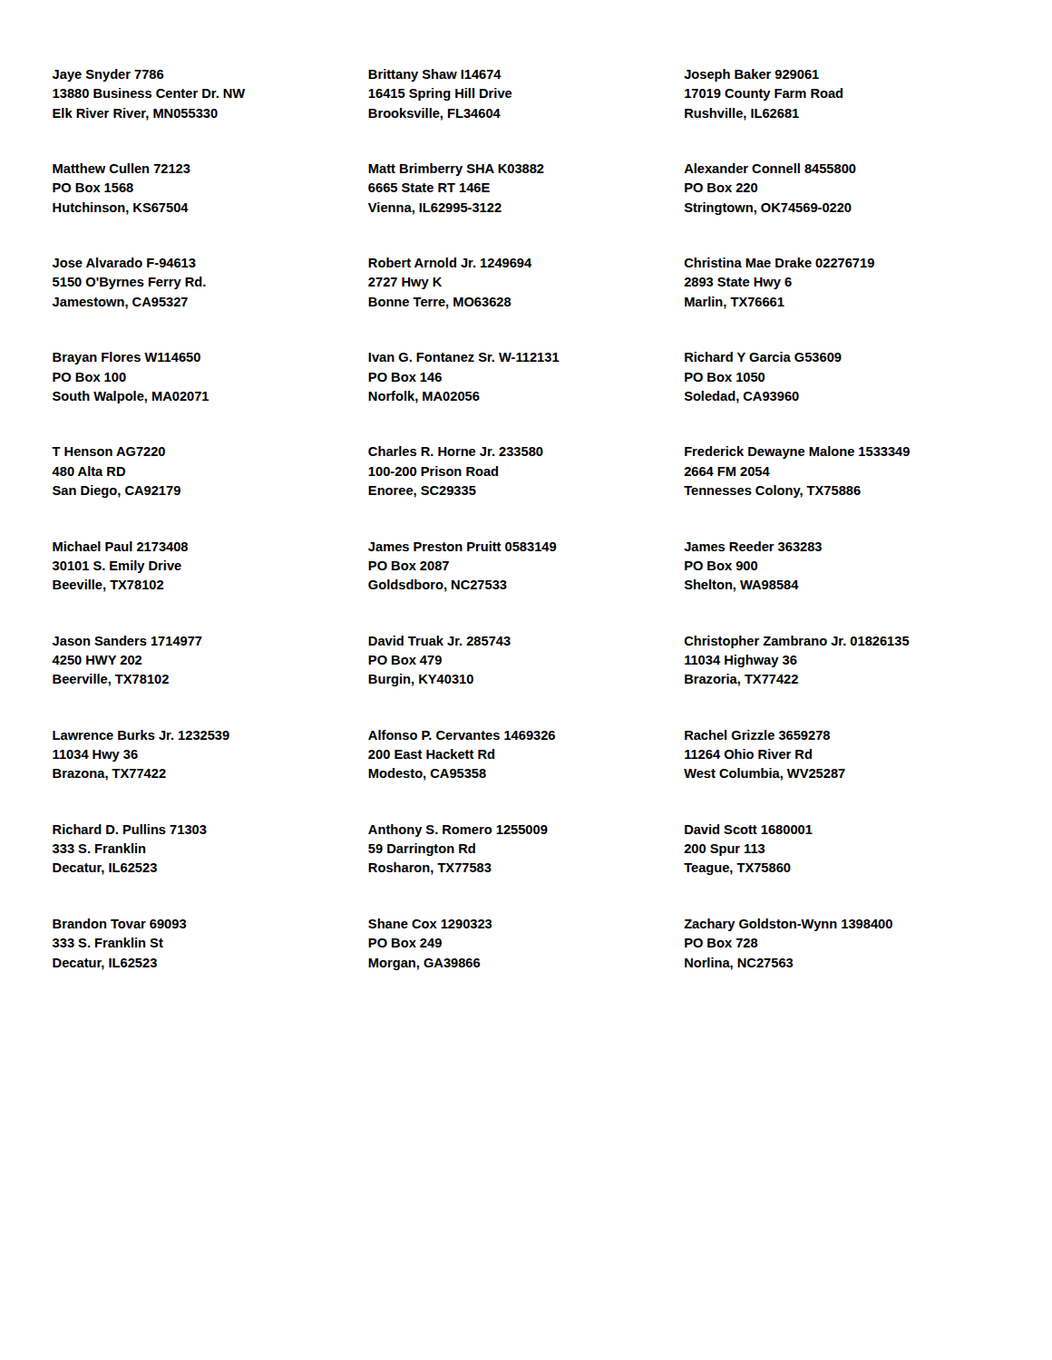| Jaye Snyder 7786 13880 Business Center Dr. NW Elk River River, MN055330 | Brittany Shaw I14674 16415 Spring Hill Drive Brooksville, FL34604 | Joseph Baker 929061 17019 County Farm Road Rushville, IL62681 |
| Matthew Cullen 72123 PO Box 1568 Hutchinson, KS67504 | Matt Brimberry SHA K03882 6665 State RT 146E Vienna, IL62995-3122 | Alexander Connell 8455800 PO Box 220 Stringtown, OK74569-0220 |
| Jose Alvarado F-94613 5150 O'Byrnes Ferry Rd. Jamestown, CA95327 | Robert Arnold Jr. 1249694 2727 Hwy K Bonne Terre, MO63628 | Christina Mae Drake 02276719 2893 State Hwy 6 Marlin, TX76661 |
| Brayan Flores W114650 PO Box 100 South Walpole, MA02071 | Ivan G. Fontanez Sr. W-112131 PO Box 146 Norfolk, MA02056 | Richard Y Garcia G53609 PO Box 1050 Soledad, CA93960 |
| T Henson AG7220 480 Alta RD San Diego, CA92179 | Charles R. Horne Jr. 233580 100-200 Prison Road Enoree, SC29335 | Frederick Dewayne Malone 1533349 2664 FM 2054 Tennesses Colony, TX75886 |
| Michael Paul 2173408 30101 S. Emily Drive Beeville, TX78102 | James Preston Pruitt 0583149 PO Box 2087 Goldsdboro, NC27533 | James Reeder 363283 PO Box 900 Shelton, WA98584 |
| Jason Sanders 1714977 4250 HWY 202 Beerville, TX78102 | David Truak Jr. 285743 PO Box 479 Burgin, KY40310 | Christopher Zambrano Jr. 01826135 11034 Highway 36 Brazoria, TX77422 |
| Lawrence Burks Jr. 1232539 11034 Hwy 36 Brazona, TX77422 | Alfonso P. Cervantes 1469326 200 East Hackett Rd Modesto, CA95358 | Rachel Grizzle 3659278 11264 Ohio River Rd West Columbia, WV25287 |
| Richard D. Pullins 71303 333 S. Franklin Decatur, IL62523 | Anthony S. Romero 1255009 59 Darrington Rd Rosharon, TX77583 | David Scott 1680001 200 Spur 113 Teague, TX75860 |
| Brandon Tovar 69093 333 S. Franklin St Decatur, IL62523 | Shane Cox 1290323 PO Box 249 Morgan, GA39866 | Zachary Goldston-Wynn 1398400 PO Box 728 Norlina, NC27563 |